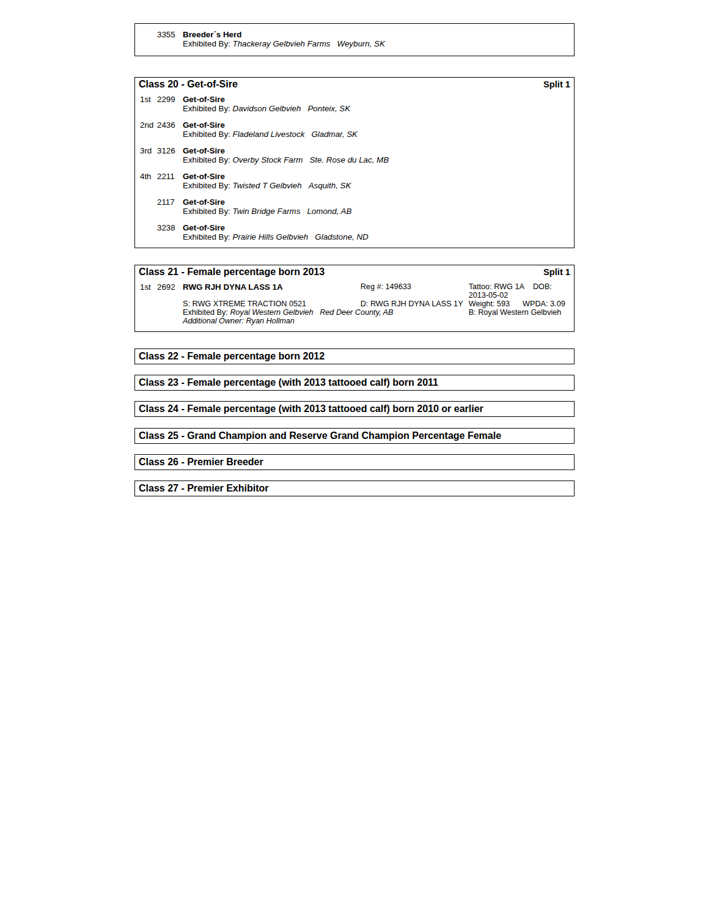3355
Breeder´s Herd
Exhibited By: Thackeray Gelbvieh Farms Weyburn, SK
Class 20 - Get-of-Sire Split 1
1st
2299
Get-of-Sire
Exhibited By: Davidson Gelbvieh Ponteix, SK
2nd
2436
Get-of-Sire
Exhibited By: Fladeland Livestock Gladmar, SK
3rd
3126
Get-of-Sire
Exhibited By: Overby Stock Farm Ste. Rose du Lac, MB
4th
2211
Get-of-Sire
Exhibited By: Twisted T Gelbvieh Asquith, SK
2117
Get-of-Sire
Exhibited By: Twin Bridge Farms Lomond, AB
3238
Get-of-Sire
Exhibited By: Prairie Hills Gelbvieh Gladstone, ND
Class 21 - Female percentage born 2013 Split 1
1st
2692
RWG RJH DYNA LASS 1A
Reg #: 149633
Tattoo: RWG 1A DOB: 2013-05-02
S: RWG XTREME TRACTION 0521
D: RWG RJH DYNA LASS 1Y
Weight: 593 WPDA: 3.09
Exhibited By: Royal Western Gelbvieh Red Deer County, AB
B: Royal Western Gelbvieh
Additional Owner: Ryan Hollman
Class 22 - Female percentage born 2012
Class 23 - Female percentage (with 2013 tattooed calf) born 2011
Class 24 - Female percentage (with 2013 tattooed calf) born 2010 or earlier
Class 25 - Grand Champion and Reserve Grand Champion Percentage Female
Class 26 - Premier Breeder
Class 27 - Premier Exhibitor